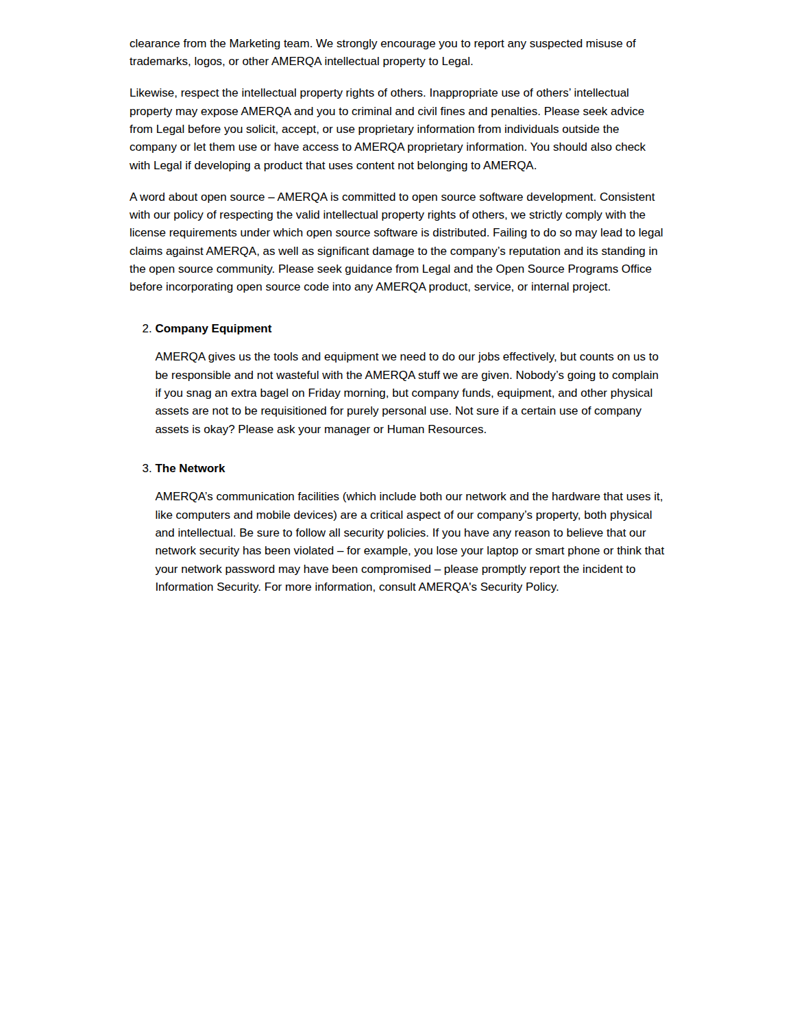clearance from the Marketing team. We strongly encourage you to report any suspected misuse of trademarks, logos, or other AMERQA intellectual property to Legal.
Likewise, respect the intellectual property rights of others. Inappropriate use of others’ intellectual property may expose AMERQA and you to criminal and civil fines and penalties. Please seek advice from Legal before you solicit, accept, or use proprietary information from individuals outside the company or let them use or have access to AMERQA proprietary information. You should also check with Legal if developing a product that uses content not belonging to AMERQA.
A word about open source – AMERQA is committed to open source software development. Consistent with our policy of respecting the valid intellectual property rights of others, we strictly comply with the license requirements under which open source software is distributed. Failing to do so may lead to legal claims against AMERQA, as well as significant damage to the company’s reputation and its standing in the open source community. Please seek guidance from Legal and the Open Source Programs Office before incorporating open source code into any AMERQA product, service, or internal project.
Company Equipment
AMERQA gives us the tools and equipment we need to do our jobs effectively, but counts on us to be responsible and not wasteful with the AMERQA stuff we are given. Nobody’s going to complain if you snag an extra bagel on Friday morning, but company funds, equipment, and other physical assets are not to be requisitioned for purely personal use. Not sure if a certain use of company assets is okay? Please ask your manager or Human Resources.
The Network
AMERQA’s communication facilities (which include both our network and the hardware that uses it, like computers and mobile devices) are a critical aspect of our company’s property, both physical and intellectual. Be sure to follow all security policies. If you have any reason to believe that our network security has been violated – for example, you lose your laptop or smart phone or think that your network password may have been compromised – please promptly report the incident to Information Security. For more information, consult AMERQA's Security Policy.